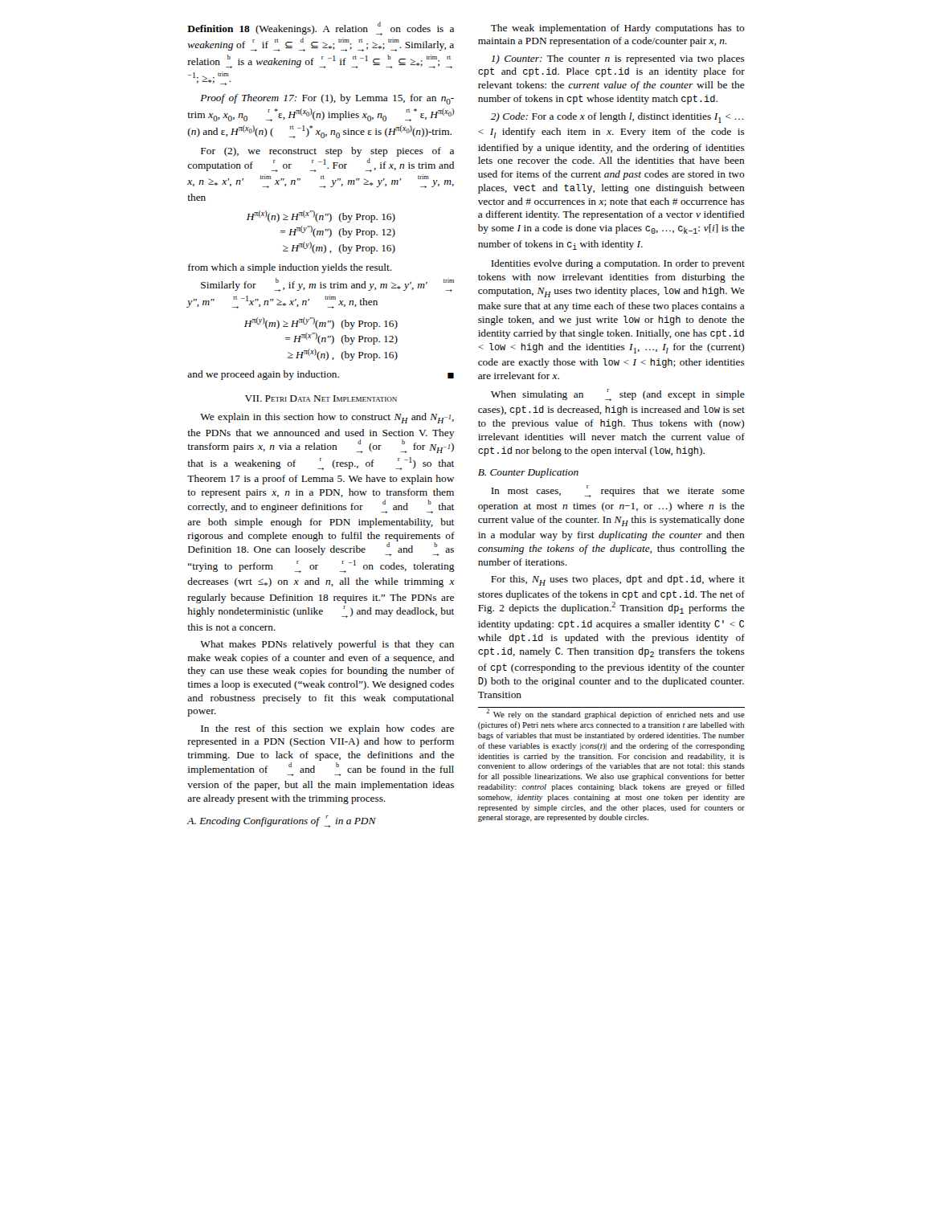Definition 18 (Weakenings). A relation d→ on codes is a weakening of r→ if rt→ ⊆ d→ ⊆ ≥*; trim→; rt→; ≥*; trim→. Similarly, a relation b→ is a weakening of r→−1 if rt→−1 ⊆ b→ ⊆ ≥*; trim→; rt→−1; ≥*; trim→.
Proof of Theorem 17: For (1), by Lemma 15, for an n0-trim x0, x0, n0 r→*ε, Hπ(x0)(n) implies x0, n0 rt→* ε, Hπ(x0)(n) and ε, Hπ(x0)(n) (rt→−1)* x0, n0 since ε is (Hπ(x0)(n))-trim.
For (2), we reconstruct step by step pieces of a computation of r→ or r→−1. For d→, if x, n is trim and x, n ≥* x′, n′ trim→ x″, n″ rt→ y″, m″ ≥* y′, m′ trim→ y, m, then
| H π( x ) ( n ) ≥ H π( x″ ) ( n″ ) | (by Prop. 16) |
| = H π( y″ ) ( m″ ) | (by Prop. 12) |
| ≥ H π( y ) ( m ) , | (by Prop. 16) |
from which a simple induction yields the result.
Similarly for b→, if y, m is trim and y, m ≥* y′, m′ trim→ y″, m″ rt→−1x″, n″ ≥* x′, n′ trim→ x, n, then
| H π( y ) ( m ) ≥ H π( y″ ) ( m″ ) | (by Prop. 16) |
| = H π( x″ ) ( n″ ) | (by Prop. 12) |
| ≥ H π( x ) ( n ) , | (by Prop. 16) |
and we proceed again by induction. ■
VII. Petri Data Net Implementation
We explain in this section how to construct NH and NH−1, the PDNs that we announced and used in Section V. They transform pairs x, n via a relation d→ (or b→ for NH−1) that is a weakening of r→ (resp., of r→−1) so that Theorem 17 is a proof of Lemma 5. We have to explain how to represent pairs x, n in a PDN, how to transform them correctly, and to engineer definitions for d→ and b→ that are both simple enough for PDN implementability, but rigorous and complete enough to fulfil the requirements of Definition 18. One can loosely describe d→ and b→ as “trying to perform r→ or r→−1 on codes, tolerating decreases (wrt ≤*) on x and n, all the while trimming x regularly because Definition 18 requires it.” The PDNs are highly nondeterministic (unlike r→) and may deadlock, but this is not a concern.
What makes PDNs relatively powerful is that they can make weak copies of a counter and even of a sequence, and they can use these weak copies for bounding the number of times a loop is executed (“weak control”). We designed codes and robustness precisely to fit this weak computational power.
In the rest of this section we explain how codes are represented in a PDN (Section VII-A) and how to perform trimming. Due to lack of space, the definitions and the implementation of d→ and b→ can be found in the full version of the paper, but all the main implementation ideas are already present with the trimming process.
A. Encoding Configurations of r→ in a PDN
The weak implementation of Hardy computations has to maintain a PDN representation of a code/counter pair x, n.
1) Counter: The counter n is represented via two places cpt and cpt.id. Place cpt.id is an identity place for relevant tokens: the current value of the counter will be the number of tokens in cpt whose identity match cpt.id.
2) Code: For a code x of length l, distinct identities I1 < … < Il identify each item in x. Every item of the code is identified by a unique identity, and the ordering of identities lets one recover the code. All the identities that have been used for items of the current and past codes are stored in two places, vect and tally, letting one distinguish between vector and # occurrences in x; note that each # occurrence has a different identity. The representation of a vector v identified by some I in a code is done via places c0, …, ck−1: v[i] is the number of tokens in ci with identity I.
Identities evolve during a computation. In order to prevent tokens with now irrelevant identities from disturbing the computation, NH uses two identity places, low and high. We make sure that at any time each of these two places contains a single token, and we just write low or high to denote the identity carried by that single token. Initially, one has cpt.id < low < high and the identities I1, …, Il for the (current) code are exactly those with low < I < high; other identities are irrelevant for x.
When simulating an r→ step (and except in simple cases), cpt.id is decreased, high is increased and low is set to the previous value of high. Thus tokens with (now) irrelevant identities will never match the current value of cpt.id nor belong to the open interval (low, high).
B. Counter Duplication
In most cases, r→ requires that we iterate some operation at most n times (or n−1, or …) where n is the current value of the counter. In NH this is systematically done in a modular way by first duplicating the counter and then consuming the tokens of the duplicate, thus controlling the number of iterations.
For this, NH uses two places, dpt and dpt.id, where it stores duplicates of the tokens in cpt and cpt.id. The net of Fig. 2 depicts the duplication.2 Transition dp1 performs the identity updating: cpt.id acquires a smaller identity C′ < C while dpt.id is updated with the previous identity of cpt.id, namely C. Then transition dp2 transfers the tokens of cpt (corresponding to the previous identity of the counter D) both to the original counter and to the duplicated counter. Transition
2 We rely on the standard graphical depiction of enriched nets and use (pictures of) Petri nets where arcs connected to a transition t are labelled with bags of variables that must be instantiated by ordered identities. The number of these variables is exactly |cons(t)| and the ordering of the corresponding identities is carried by the transition. For concision and readability, it is convenient to allow orderings of the variables that are not total: this stands for all possible linearizations. We also use graphical conventions for better readability: control places containing black tokens are greyed or filled somehow, identity places containing at most one token per identity are represented by simple circles, and the other places, used for counters or general storage, are represented by double circles.